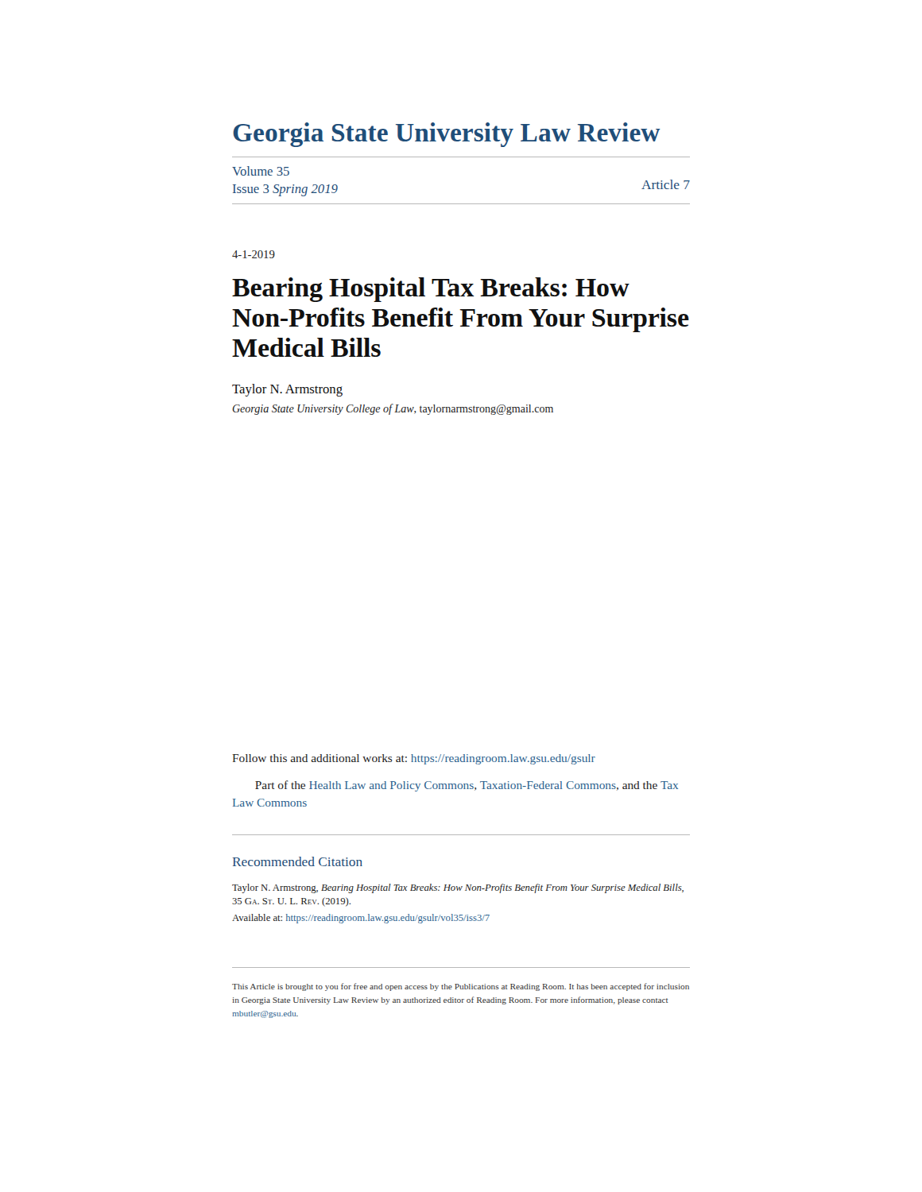Georgia State University Law Review
Volume 35
Issue 3 Spring 2019
Article 7
4-1-2019
Bearing Hospital Tax Breaks: How Non-Profits Benefit From Your Surprise Medical Bills
Taylor N. Armstrong
Georgia State University College of Law, taylornarmstrong@gmail.com
Follow this and additional works at: https://readingroom.law.gsu.edu/gsulr
Part of the Health Law and Policy Commons, Taxation-Federal Commons, and the Tax Law Commons
Recommended Citation
Taylor N. Armstrong, Bearing Hospital Tax Breaks: How Non-Profits Benefit From Your Surprise Medical Bills, 35 Ga. St. U. L. Rev. (2019).
Available at: https://readingroom.law.gsu.edu/gsulr/vol35/iss3/7
This Article is brought to you for free and open access by the Publications at Reading Room. It has been accepted for inclusion in Georgia State University Law Review by an authorized editor of Reading Room. For more information, please contact mbutler@gsu.edu.